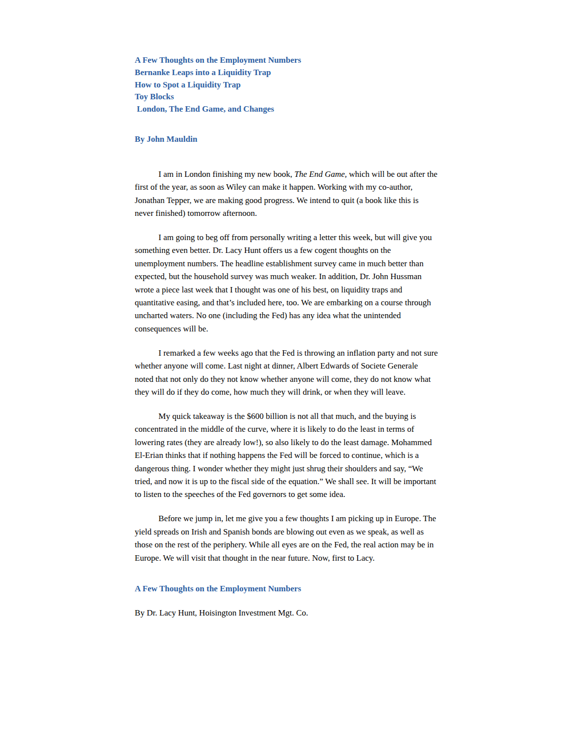A Few Thoughts on the Employment Numbers
Bernanke Leaps into a Liquidity Trap
How to Spot a Liquidity Trap
Toy Blocks
London, The End Game, and Changes
By John Mauldin
I am in London finishing my new book, The End Game, which will be out after the first of the year, as soon as Wiley can make it happen. Working with my co-author, Jonathan Tepper, we are making good progress. We intend to quit (a book like this is never finished) tomorrow afternoon.
I am going to beg off from personally writing a letter this week, but will give you something even better. Dr. Lacy Hunt offers us a few cogent thoughts on the unemployment numbers. The headline establishment survey came in much better than expected, but the household survey was much weaker. In addition, Dr. John Hussman wrote a piece last week that I thought was one of his best, on liquidity traps and quantitative easing, and that’s included here, too. We are embarking on a course through uncharted waters. No one (including the Fed) has any idea what the unintended consequences will be.
I remarked a few weeks ago that the Fed is throwing an inflation party and not sure whether anyone will come. Last night at dinner, Albert Edwards of Societe Generale noted that not only do they not know whether anyone will come, they do not know what they will do if they do come, how much they will drink, or when they will leave.
My quick takeaway is the $600 billion is not all that much, and the buying is concentrated in the middle of the curve, where it is likely to do the least in terms of lowering rates (they are already low!), so also likely to do the least damage. Mohammed El-Erian thinks that if nothing happens the Fed will be forced to continue, which is a dangerous thing. I wonder whether they might just shrug their shoulders and say, “We tried, and now it is up to the fiscal side of the equation.” We shall see. It will be important to listen to the speeches of the Fed governors to get some idea.
Before we jump in, let me give you a few thoughts I am picking up in Europe. The yield spreads on Irish and Spanish bonds are blowing out even as we speak, as well as those on the rest of the periphery. While all eyes are on the Fed, the real action may be in Europe. We will visit that thought in the near future. Now, first to Lacy.
A Few Thoughts on the Employment Numbers
By Dr. Lacy Hunt, Hoisington Investment Mgt. Co.